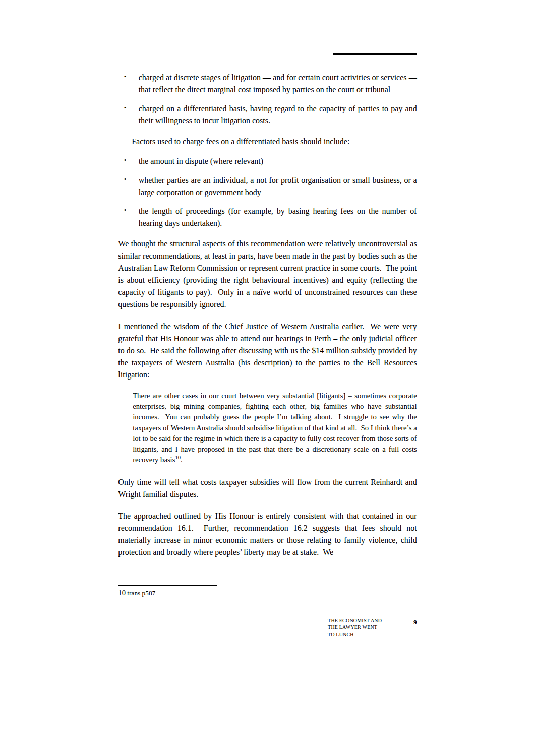charged at discrete stages of litigation — and for certain court activities or services — that reflect the direct marginal cost imposed by parties on the court or tribunal
charged on a differentiated basis, having regard to the capacity of parties to pay and their willingness to incur litigation costs.
Factors used to charge fees on a differentiated basis should include:
the amount in dispute (where relevant)
whether parties are an individual, a not for profit organisation or small business, or a large corporation or government body
the length of proceedings (for example, by basing hearing fees on the number of hearing days undertaken).
We thought the structural aspects of this recommendation were relatively uncontroversial as similar recommendations, at least in parts, have been made in the past by bodies such as the Australian Law Reform Commission or represent current practice in some courts. The point is about efficiency (providing the right behavioural incentives) and equity (reflecting the capacity of litigants to pay). Only in a naïve world of unconstrained resources can these questions be responsibly ignored.
I mentioned the wisdom of the Chief Justice of Western Australia earlier. We were very grateful that His Honour was able to attend our hearings in Perth – the only judicial officer to do so. He said the following after discussing with us the $14 million subsidy provided by the taxpayers of Western Australia (his description) to the parties to the Bell Resources litigation:
There are other cases in our court between very substantial [litigants] – sometimes corporate enterprises, big mining companies, fighting each other, big families who have substantial incomes. You can probably guess the people I’m talking about. I struggle to see why the taxpayers of Western Australia should subsidise litigation of that kind at all. So I think there’s a lot to be said for the regime in which there is a capacity to fully cost recover from those sorts of litigants, and I have proposed in the past that there be a discretionary scale on a full costs recovery basis10.
Only time will tell what costs taxpayer subsidies will flow from the current Reinhardt and Wright familial disputes.
The approached outlined by His Honour is entirely consistent with that contained in our recommendation 16.1. Further, recommendation 16.2 suggests that fees should not materially increase in minor economic matters or those relating to family violence, child protection and broadly where peoples’ liberty may be at stake. We
10 trans p587
THE ECONOMIST AND
THE LAWYER WENT
TO LUNCH
9